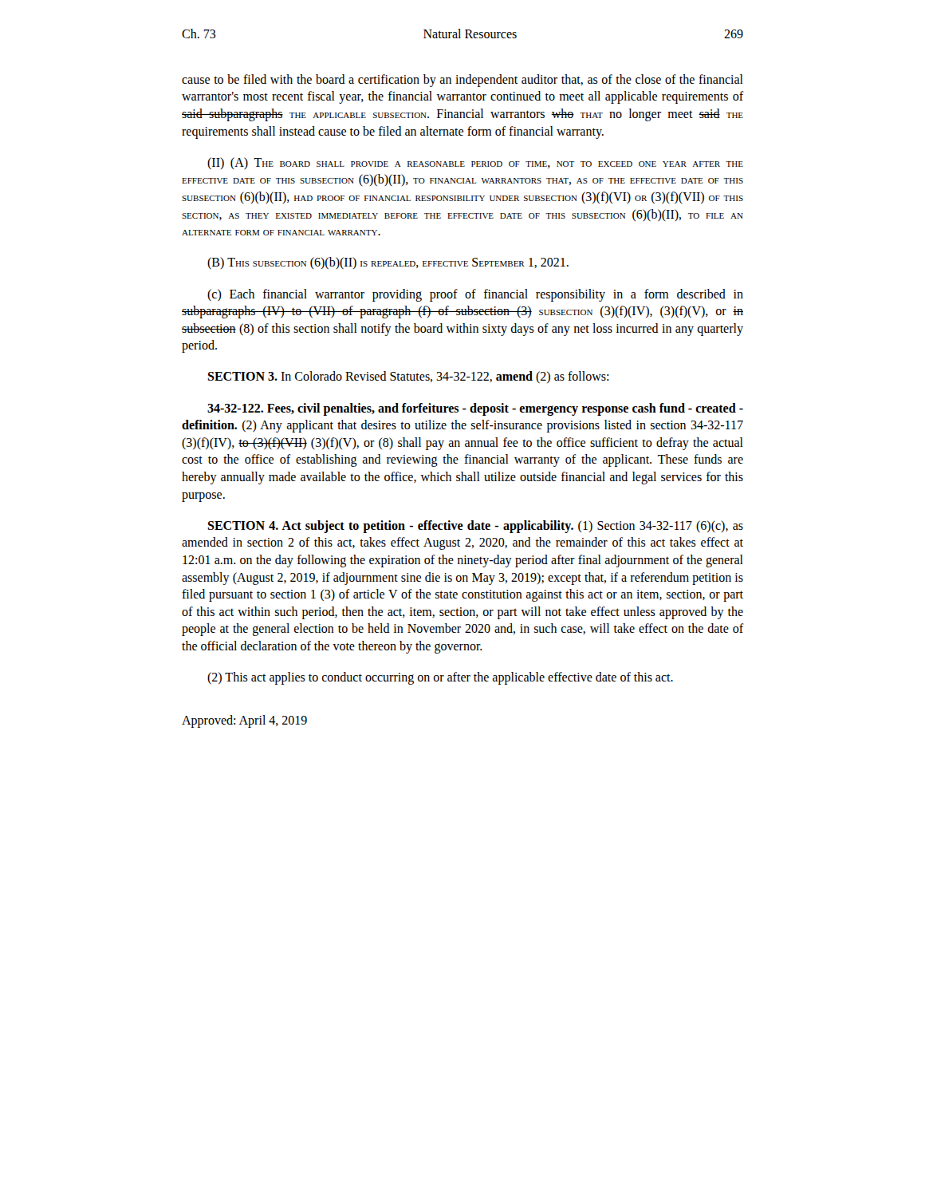Ch. 73 Natural Resources 269
cause to be filed with the board a certification by an independent auditor that, as of the close of the financial warrantor's most recent fiscal year, the financial warrantor continued to meet all applicable requirements of said subparagraphs the applicable subsection. Financial warrantors who that no longer meet said the requirements shall instead cause to be filed an alternate form of financial warranty.
(II) (A) The board shall provide a reasonable period of time, not to exceed one year after the effective date of this subsection (6)(b)(II), to financial warrantors that, as of the effective date of this subsection (6)(b)(II), had proof of financial responsibility under subsection (3)(f)(VI) or (3)(f)(VII) of this section, as they existed immediately before the effective date of this subsection (6)(b)(II), to file an alternate form of financial warranty.
(B) This subsection (6)(b)(II) is repealed, effective September 1, 2021.
(c) Each financial warrantor providing proof of financial responsibility in a form described in subparagraphs (IV) to (VII) of paragraph (f) of subsection (3) subsection (3)(f)(IV), (3)(f)(V), or in subsection (8) of this section shall notify the board within sixty days of any net loss incurred in any quarterly period.
SECTION 3. In Colorado Revised Statutes, 34-32-122, amend (2) as follows:
34-32-122. Fees, civil penalties, and forfeitures - deposit - emergency response cash fund - created - definition. (2) Any applicant that desires to utilize the self-insurance provisions listed in section 34-32-117 (3)(f)(IV), to (3)(f)(VII) (3)(f)(V), or (8) shall pay an annual fee to the office sufficient to defray the actual cost to the office of establishing and reviewing the financial warranty of the applicant. These funds are hereby annually made available to the office, which shall utilize outside financial and legal services for this purpose.
SECTION 4. Act subject to petition - effective date - applicability. (1) Section 34-32-117 (6)(c), as amended in section 2 of this act, takes effect August 2, 2020, and the remainder of this act takes effect at 12:01 a.m. on the day following the expiration of the ninety-day period after final adjournment of the general assembly (August 2, 2019, if adjournment sine die is on May 3, 2019); except that, if a referendum petition is filed pursuant to section 1 (3) of article V of the state constitution against this act or an item, section, or part of this act within such period, then the act, item, section, or part will not take effect unless approved by the people at the general election to be held in November 2020 and, in such case, will take effect on the date of the official declaration of the vote thereon by the governor.
(2) This act applies to conduct occurring on or after the applicable effective date of this act.
Approved: April 4, 2019